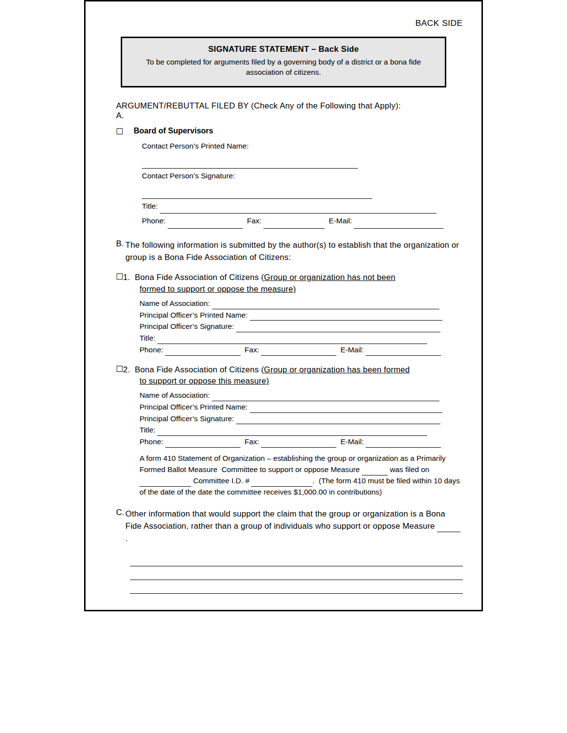BACK SIDE
SIGNATURE STATEMENT – Back Side
To be completed for arguments filed by a governing body of a district or a bona fide association of citizens.
ARGUMENT/REBUTTAL FILED BY (Check Any of the Following that Apply):
A.
☐ Board of Supervisors
Contact Person’s Printed Name:
Contact Person’s Signature:
Title:
Phone: Fax: E-Mail:
B.
The following information is submitted by the author(s) to establish that the organization or group is a Bona Fide Association of Citizens:
☐
1. Bona Fide Association of Citizens (Group or organization has not been formed to support or oppose the measure)
Name of Association:
Principal Officer’s Printed Name:
Principal Officer’s Signature:
Title:
Phone: Fax: E-Mail:
☐
2. Bona Fide Association of Citizens (Group or organization has been formed to support or oppose this measure)
Name of Association:
Principal Officer’s Printed Name:
Principal Officer’s Signature:
Title:
Phone: Fax: E-Mail:
A form 410 Statement of Organization – establishing the group or organization as a Primarily Formed Ballot Measure Committee to support or oppose Measure was filed on Committee I.D. # . (The form 410 must be filed within 10 days of the date of the date the committee receives $1,000.00 in contributions)
C.
Other information that would support the claim that the group or organization is a Bona Fide Association, rather than a group of individuals who support or oppose Measure .